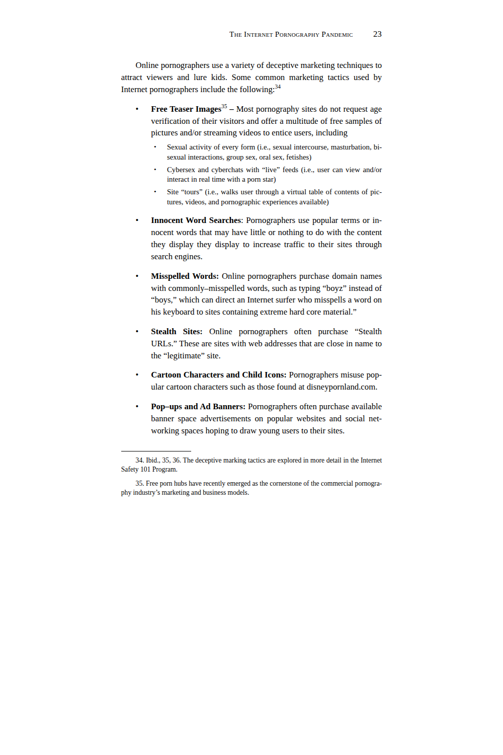The Internet Pornography Pandemic 23
Online pornographers use a variety of deceptive marketing techniques to attract viewers and lure kids. Some common marketing tactics used by Internet pornographers include the following:34
Free Teaser Images35 – Most pornography sites do not request age verification of their visitors and offer a multitude of free samples of pictures and/or streaming videos to entice users, including
Sexual activity of every form (i.e., sexual intercourse, masturbation, bisexual interactions, group sex, oral sex, fetishes)
Cybersex and cyberchats with “live” feeds (i.e., user can view and/or interact in real time with a porn star)
Site “tours” (i.e., walks user through a virtual table of contents of pictures, videos, and pornographic experiences available)
Innocent Word Searches: Pornographers use popular terms or innocent words that may have little or nothing to do with the content they display they display to increase traffic to their sites through search engines.
Misspelled Words: Online pornographers purchase domain names with commonly–misspelled words, such as typing “boyz” instead of “boys,” which can direct an Internet surfer who misspells a word on his keyboard to sites containing extreme hard core material.”
Stealth Sites: Online pornographers often purchase “Stealth URLs.” These are sites with web addresses that are close in name to the “legitimate” site.
Cartoon Characters and Child Icons: Pornographers misuse popular cartoon characters such as those found at disneypornland.com.
Pop–ups and Ad Banners: Pornographers often purchase available banner space advertisements on popular websites and social networking spaces hoping to draw young users to their sites.
34. Ibid., 35, 36. The deceptive marking tactics are explored in more detail in the Internet Safety 101 Program.
35. Free porn hubs have recently emerged as the cornerstone of the commercial pornography industry’s marketing and business models.